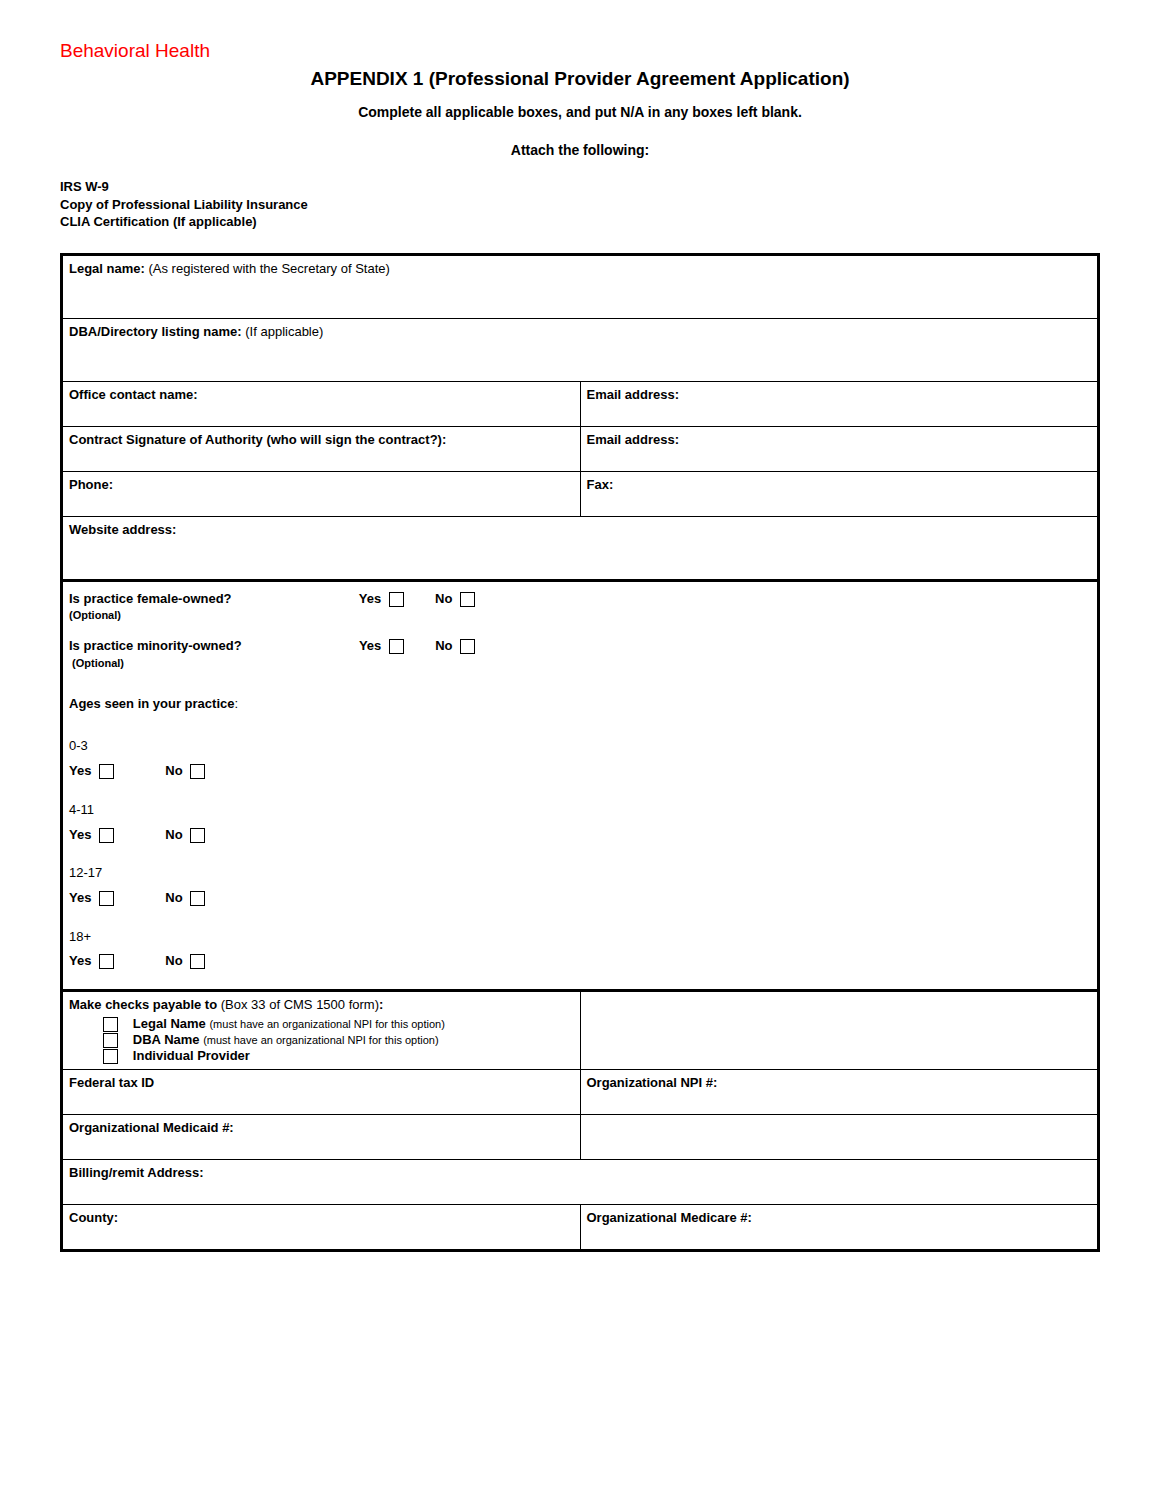Behavioral Health
APPENDIX 1 (Professional Provider Agreement Application)
Complete all applicable boxes, and put N/A in any boxes left blank.
Attach the following:
IRS W-9
Copy of Professional Liability Insurance
CLIA Certification (If applicable)
| Legal name: (As registered with the Secretary of State) |
| DBA/Directory listing name: (If applicable) |
| Office contact name: | Email address: |
| Contract Signature of Authority (who will sign the contract?): | Email address: |
| Phone: | Fax: |
| Website address: |
| Is practice female-owned? Yes No (Optional) Is practice minority-owned? Yes No (Optional) Ages seen in your practice : 0-3 Yes No 4-11 Yes No 12-17 Yes No 18+ Yes No |
| Make checks payable to (Box 33 of CMS 1500 form) : Legal Name (must have an organizational NPI for this option) DBA Name (must have an organizational NPI for this option) Individual Provider | |
| Federal tax ID | Organizational NPI #: |
| Organizational Medicaid #: | |
| Billing/remit Address: |
| County: | Organizational Medicare #: |